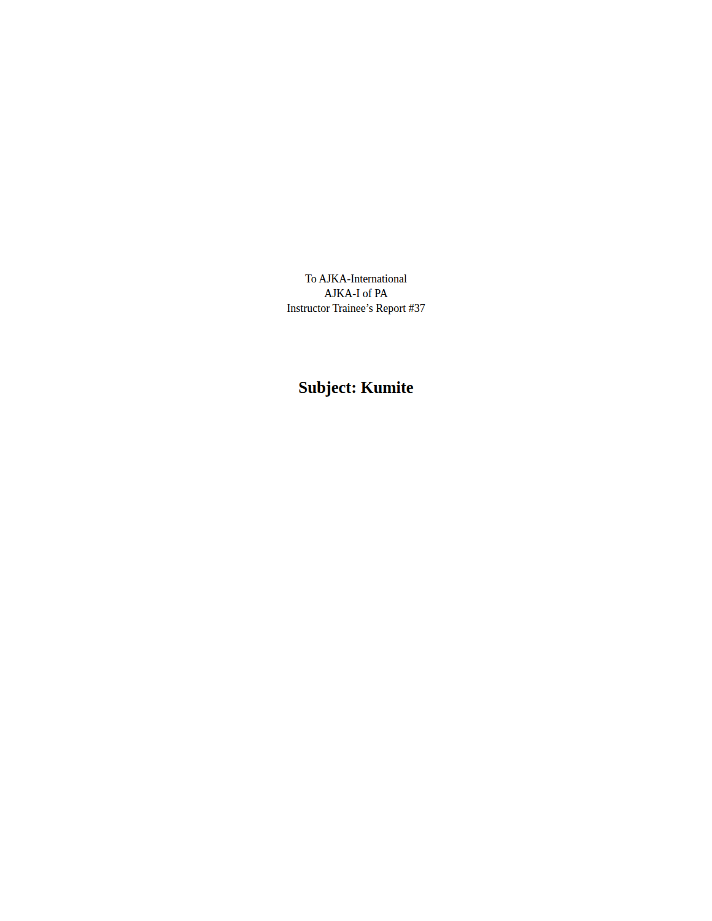To AJKA-International
AJKA-I of PA
Instructor Trainee’s Report #37
Subject: Kumite